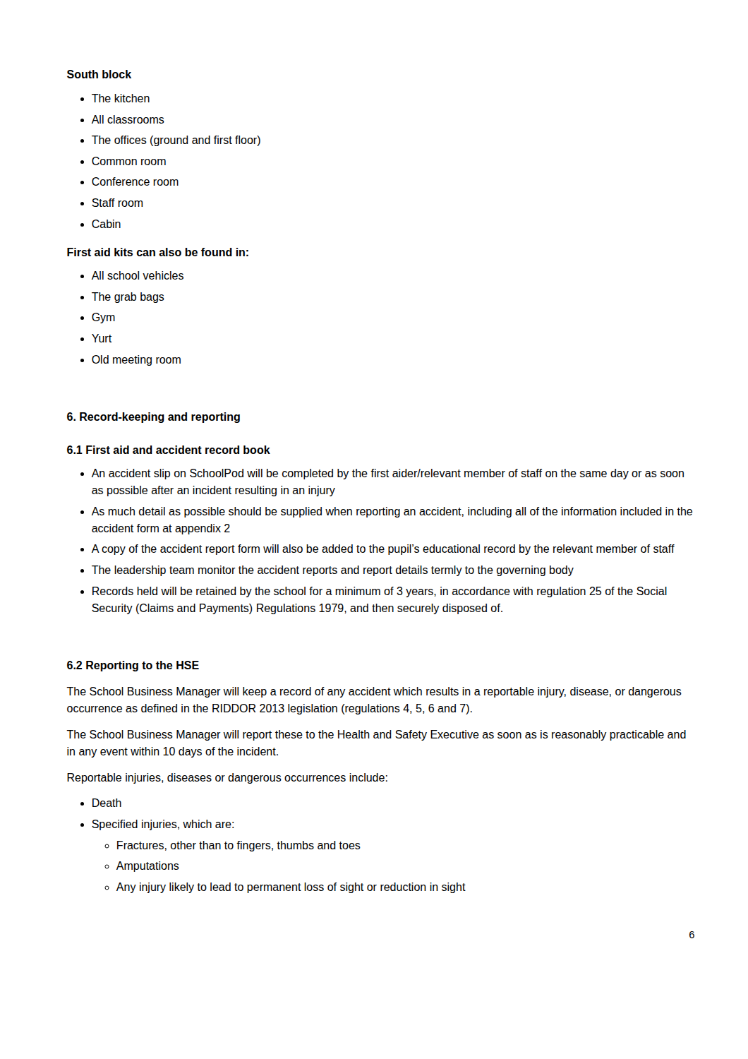South block
The kitchen
All classrooms
The offices (ground and first floor)
Common room
Conference room
Staff room
Cabin
First aid kits can also be found in:
All school vehicles
The grab bags
Gym
Yurt
Old meeting room
6. Record-keeping and reporting
6.1 First aid and accident record book
An accident slip on SchoolPod will be completed by the first aider/relevant member of staff on the same day or as soon as possible after an incident resulting in an injury
As much detail as possible should be supplied when reporting an accident, including all of the information included in the accident form at appendix 2
A copy of the accident report form will also be added to the pupil’s educational record by the relevant member of staff
The leadership team monitor the accident reports and report details termly to the governing body
Records held will be retained by the school for a minimum of 3 years, in accordance with regulation 25 of the Social Security (Claims and Payments) Regulations 1979, and then securely disposed of.
6.2 Reporting to the HSE
The School Business Manager will keep a record of any accident which results in a reportable injury, disease, or dangerous occurrence as defined in the RIDDOR 2013 legislation (regulations 4, 5, 6 and 7).
The School Business Manager will report these to the Health and Safety Executive as soon as is reasonably practicable and in any event within 10 days of the incident.
Reportable injuries, diseases or dangerous occurrences include:
Death
Specified injuries, which are:
Fractures, other than to fingers, thumbs and toes
Amputations
Any injury likely to lead to permanent loss of sight or reduction in sight
6